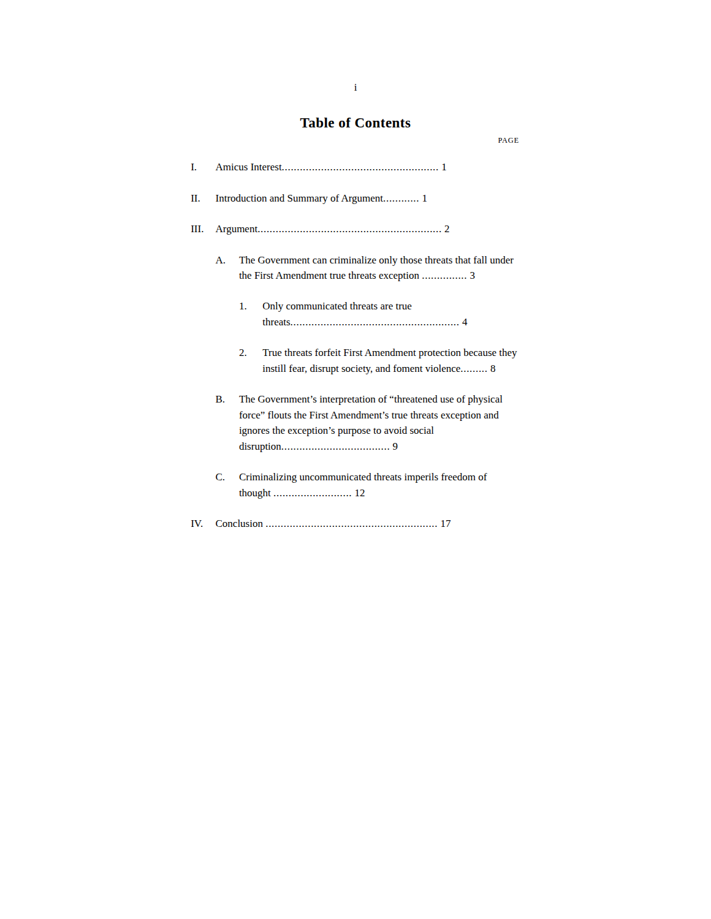i
Table of Contents
PAGE
| I. | Amicus Interest .................................................... 1 |
| II. | Introduction and Summary of Argument ............ 1 |
| III. | Argument ............................................................. 2 |
| | / A. / The Government can criminalize only those threats that fall under the First Amendment true threats exception ............... 3 / / / / 1. / Only communicated threats are true threats ........................................................ 4 / / 2. / True threats forfeit First Amendment protection because they instill fear, disrupt society, and foment violence ......... 8 / / / B. / The Government’s interpretation of “threatened use of physical force” flouts the First Amendment’s true threats exception and ignores the exception’s purpose to avoid social disruption .................................... 9 / / C. / Criminalizing uncommunicated threats imperils freedom of thought .......................... 12 / |
| IV. | Conclusion ......................................................... 17 |